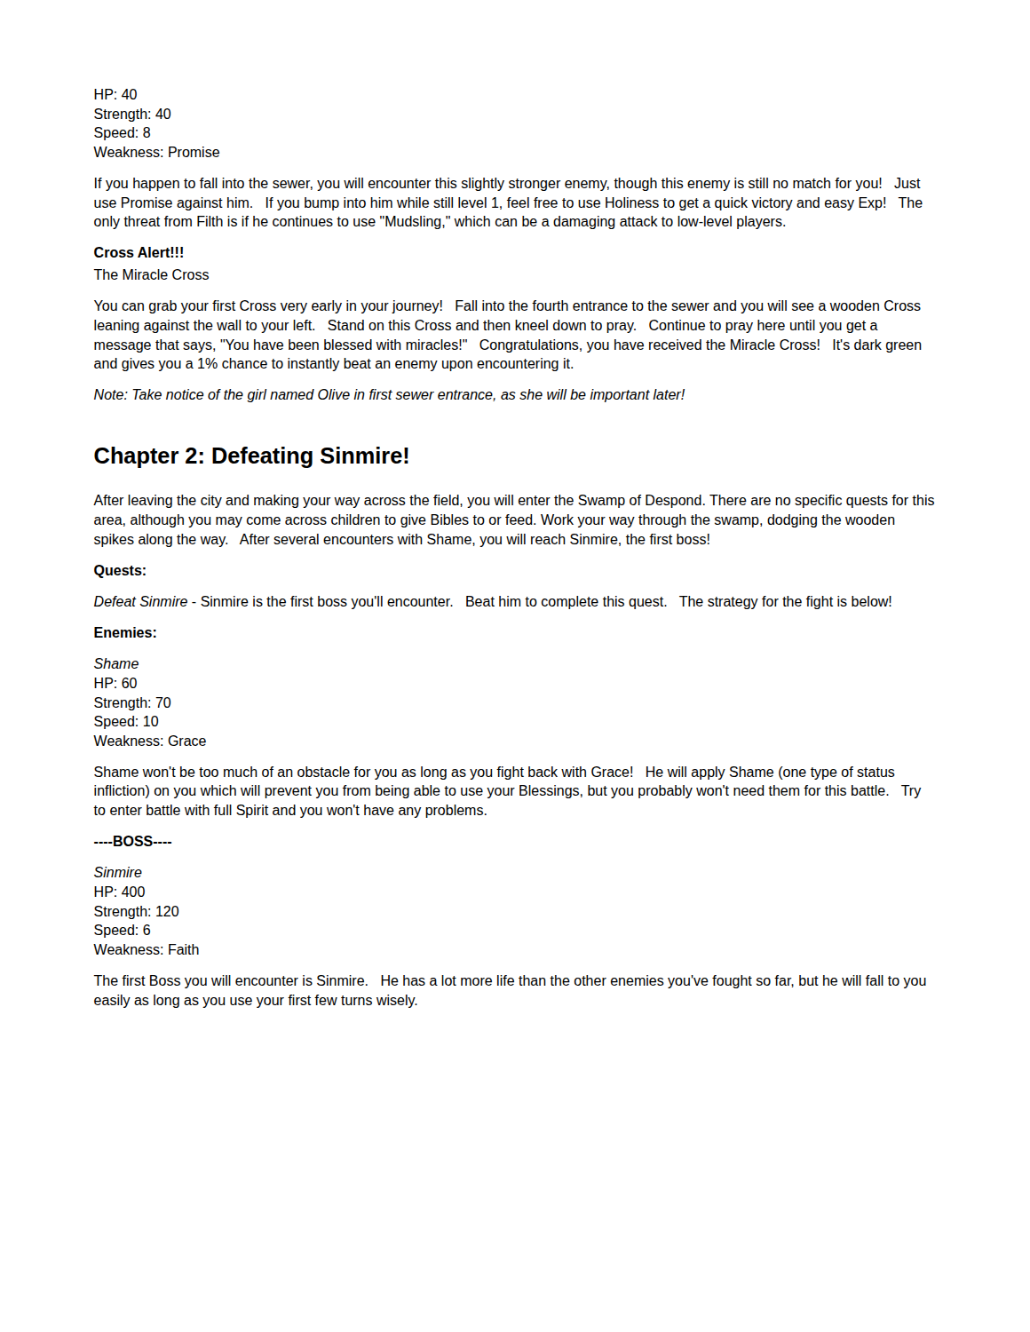HP: 40 Strength: 40 Speed: 8 Weakness: Promise
If you happen to fall into the sewer, you will encounter this slightly stronger enemy, though this enemy is still no match for you! Just use Promise against him. If you bump into him while still level 1, feel free to use Holiness to get a quick victory and easy Exp! The only threat from Filth is if he continues to use "Mudsling," which can be a damaging attack to low-level players.
Cross Alert!!!
The Miracle Cross
You can grab your first Cross very early in your journey! Fall into the fourth entrance to the sewer and you will see a wooden Cross leaning against the wall to your left. Stand on this Cross and then kneel down to pray. Continue to pray here until you get a message that says, "You have been blessed with miracles!" Congratulations, you have received the Miracle Cross! It's dark green and gives you a 1% chance to instantly beat an enemy upon encountering it.
Note: Take notice of the girl named Olive in first sewer entrance, as she will be important later!
Chapter 2: Defeating Sinmire!
After leaving the city and making your way across the field, you will enter the Swamp of Despond. There are no specific quests for this area, although you may come across children to give Bibles to or feed. Work your way through the swamp, dodging the wooden spikes along the way. After several encounters with Shame, you will reach Sinmire, the first boss!
Quests:
Defeat Sinmire - Sinmire is the first boss you'll encounter. Beat him to complete this quest. The strategy for the fight is below!
Enemies:
Shame HP: 60 Strength: 70 Speed: 10 Weakness: Grace
Shame won't be too much of an obstacle for you as long as you fight back with Grace! He will apply Shame (one type of status infliction) on you which will prevent you from being able to use your Blessings, but you probably won't need them for this battle. Try to enter battle with full Spirit and you won't have any problems.
----BOSS----
Sinmire HP: 400 Strength: 120 Speed: 6 Weakness: Faith
The first Boss you will encounter is Sinmire. He has a lot more life than the other enemies you've fought so far, but he will fall to you easily as long as you use your first few turns wisely.